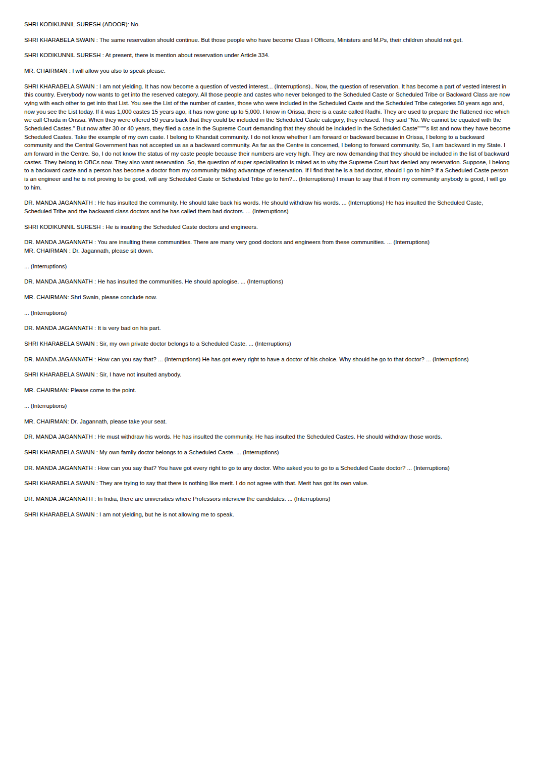SHRI KODIKUNNIL SURESH (ADOOR): No.
SHRI KHARABELA SWAIN : The same reservation should continue. But those people who have become Class I Officers, Ministers and M.Ps, their children should not get.
SHRI KODIKUNNIL SURESH : At present, there is mention about reservation under Article 334.
MR. CHAIRMAN : I will allow you also to speak please.
SHRI KHARABELA SWAIN : I am not yielding. It has now become a question of vested interest... (Interruptions).. Now, the question of reservation. It has become a part of vested interest in this country. Everybody now wants to get into the reserved category. All those people and castes who never belonged to the Scheduled Caste or Scheduled Tribe or Backward Class are now vying with each other to get into that List. You see the List of the number of castes, those who were included in the Scheduled Caste and the Scheduled Tribe categories 50 years ago and, now you see the List today. If it was 1,000 castes 15 years ago, it has now gone up to 5,000. I know in Orissa, there is a caste called Radhi. They are used to prepare the flattened rice which we call Chuda in Orissa. When they were offered 50 years back that they could be included in the Scheduled Caste category, they refused. They said "No. We cannot be equated with the Scheduled Castes." But now after 30 or 40 years, they filed a case in the Supreme Court demanding that they should be included in the Scheduled Caste''''''''s list and now they have become Scheduled Castes. Take the example of my own caste. I belong to Khandait community. I do not know whether I am forward or backward because in Orissa, I belong to a backward community and the Central Government has not accepted us as a backward community. As far as the Centre is concerned, I belong to forward community. So, I am backward in my State. I am forward in the Centre. So, I do not know the status of my caste people because their numbers are very high. They are now demanding that they should be included in the list of backward castes. They belong to OBCs now. They also want reservation. So, the question of super specialisation is raised as to why the Supreme Court has denied any reservation. Suppose, I belong to a backward caste and a person has become a doctor from my community taking advantage of reservation. If I find that he is a bad doctor, should I go to him? If a Scheduled Caste person is an engineer and he is not proving to be good, will any Scheduled Caste or Scheduled Tribe go to him?... (Interruptions) I mean to say that if from my community anybody is good, I will go to him.
DR. MANDA JAGANNATH : He has insulted the community. He should take back his words. He should withdraw his words. ... (Interruptions) He has insulted the Scheduled Caste, Scheduled Tribe and the backward class doctors and he has called them bad doctors. ... (Interruptions)
SHRI KODIKUNNIL SURESH : He is insulting the Scheduled Caste doctors and engineers.
DR. MANDA JAGANNATH : You are insulting these communities. There are many very good doctors and engineers from these communities. ... (Interruptions)
MR. CHAIRMAN : Dr. Jagannath, please sit down.
... (Interruptions)
DR. MANDA JAGANNATH : He has insulted the communities. He should apologise. ... (Interruptions)
MR. CHAIRMAN: Shri Swain, please conclude now.
... (Interruptions)
DR. MANDA JAGANNATH : It is very bad on his part.
SHRI KHARABELA SWAIN : Sir, my own private doctor belongs to a Scheduled Caste. ... (Interruptions)
DR. MANDA JAGANNATH : How can you say that? ... (Interruptions) He has got every right to have a doctor of his choice. Why should he go to that doctor? ... (Interruptions)
SHRI KHARABELA SWAIN : Sir, I have not insulted anybody.
MR. CHAIRMAN: Please come to the point.
... (Interruptions)
MR. CHAIRMAN: Dr. Jagannath, please take your seat.
DR. MANDA JAGANNATH : He must withdraw his words. He has insulted the community. He has insulted the Scheduled Castes. He should withdraw those words.
SHRI KHARABELA SWAIN : My own family doctor belongs to a Scheduled Caste. ... (Interruptions)
DR. MANDA JAGANNATH : How can you say that? You have got every right to go to any doctor. Who asked you to go to a Scheduled Caste doctor? ... (Interruptions)
SHRI KHARABELA SWAIN : They are trying to say that there is nothing like merit. I do not agree with that. Merit has got its own value.
DR. MANDA JAGANNATH : In India, there are universities where Professors interview the candidates. ... (Interruptions)
SHRI KHARABELA SWAIN : I am not yielding, but he is not allowing me to speak.